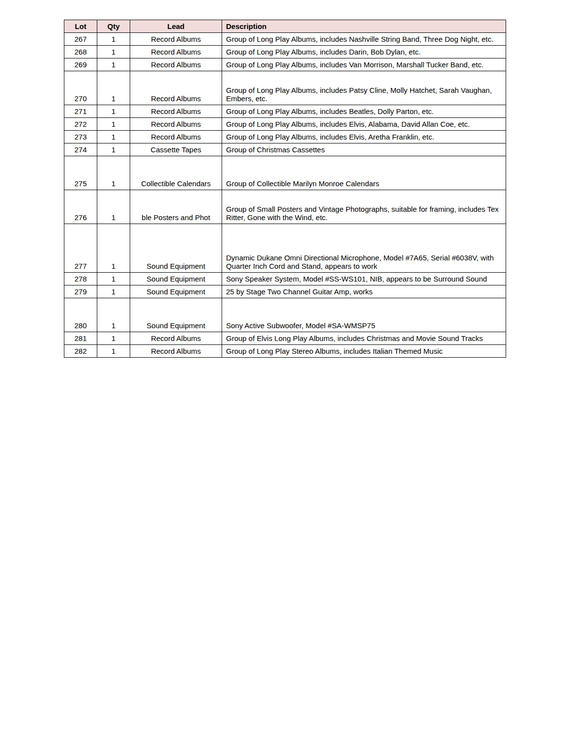| Lot | Qty | Lead | Description |
| --- | --- | --- | --- |
| 267 | 1 | Record Albums | Group of Long Play Albums, includes Nashville String Band, Three Dog Night, etc. |
| 268 | 1 | Record Albums | Group of Long Play Albums, includes Darin, Bob Dylan, etc. |
| 269 | 1 | Record Albums | Group of Long Play Albums, includes Van Morrison, Marshall Tucker Band, etc. |
| 270 | 1 | Record Albums | Group of Long Play Albums, includes Patsy Cline, Molly Hatchet, Sarah Vaughan, Embers, etc. |
| 271 | 1 | Record Albums | Group of Long Play Albums, includes Beatles, Dolly Parton, etc. |
| 272 | 1 | Record Albums | Group of Long Play Albums, includes Elvis, Alabama, David Allan Coe, etc. |
| 273 | 1 | Record Albums | Group of Long Play Albums, includes Elvis, Aretha Franklin, etc. |
| 274 | 1 | Cassette Tapes | Group of Christmas Cassettes |
| 275 | 1 | Collectible Calendars | Group of Collectible Marilyn Monroe Calendars |
| 276 | 1 | ble Posters and Phot | Group of Small Posters and Vintage Photographs, suitable for framing, includes Tex Ritter, Gone with the Wind, etc. |
| 277 | 1 | Sound Equipment | Dynamic Dukane Omni Directional Microphone, Model #7A65, Serial #6038V, with Quarter Inch Cord and Stand, appears to work |
| 278 | 1 | Sound Equipment | Sony Speaker System, Model #SS-WS101, NIB, appears to be Surround Sound |
| 279 | 1 | Sound Equipment | 25 by Stage Two Channel Guitar Amp, works |
| 280 | 1 | Sound Equipment | Sony Active Subwoofer, Model #SA-WMSP75 |
| 281 | 1 | Record Albums | Group of Elvis Long Play Albums, includes Christmas and Movie Sound Tracks |
| 282 | 1 | Record Albums | Group of Long Play Stereo Albums, includes Italian Themed Music |